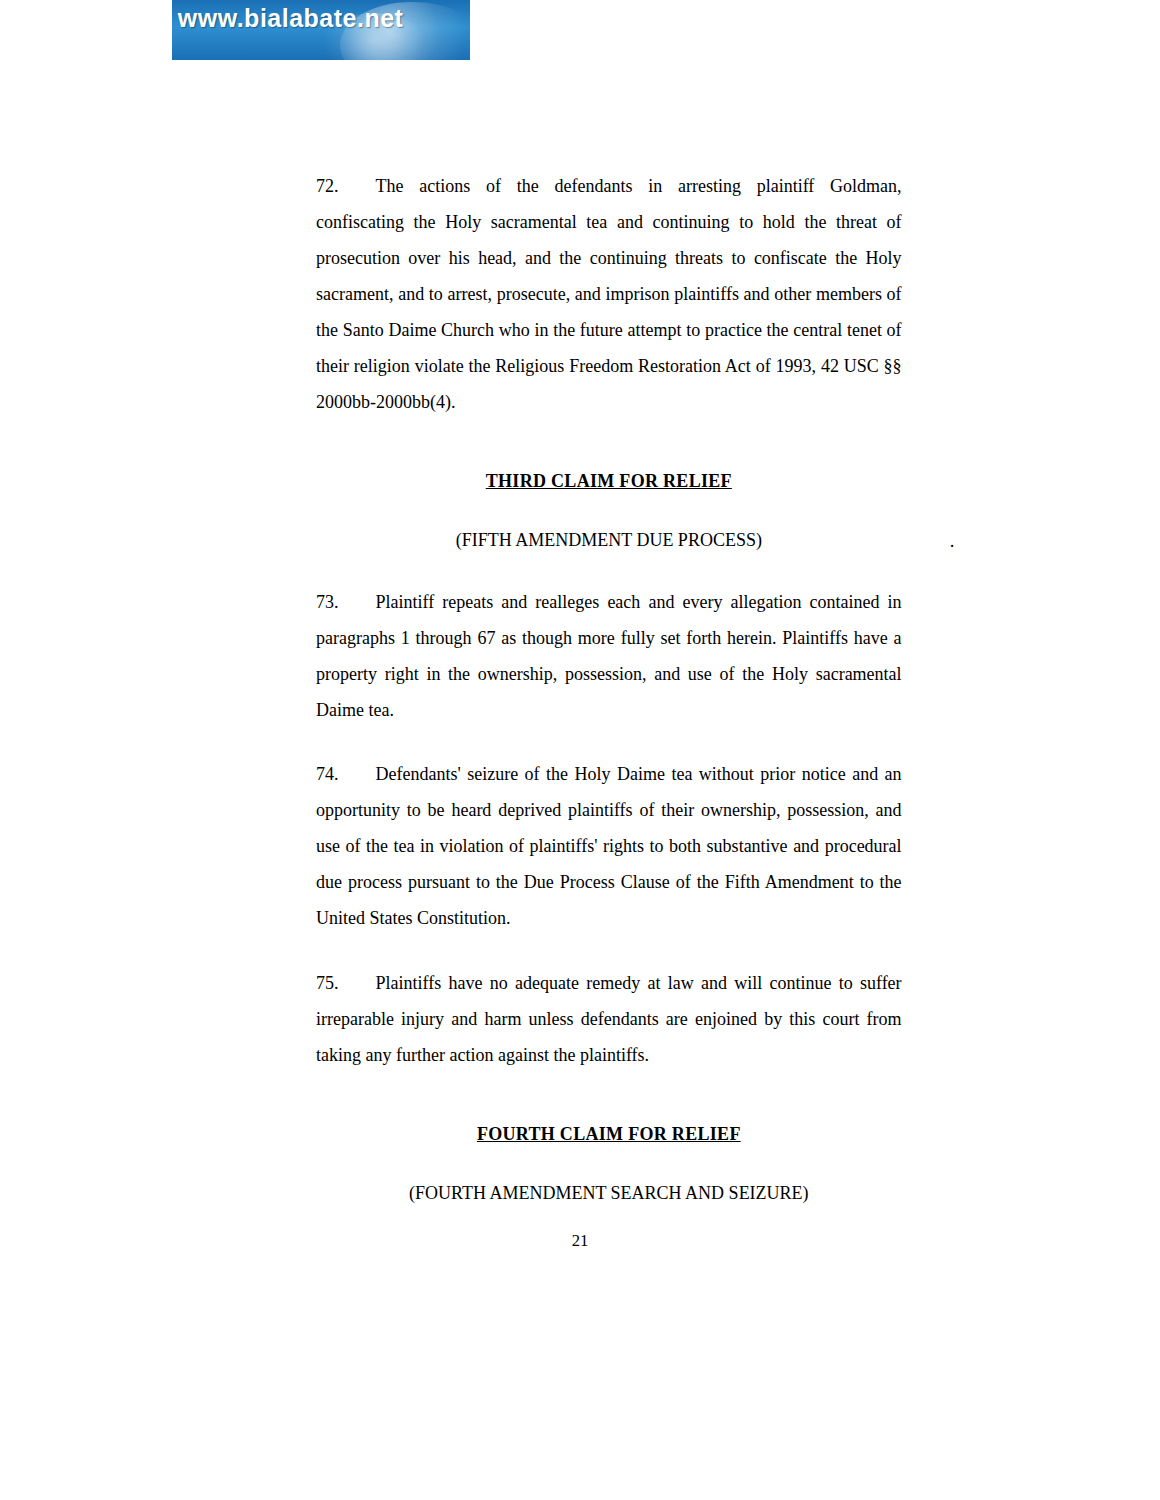www.bialabate.net
72. The actions of the defendants in arresting plaintiff Goldman, confiscating the Holy sacramental tea and continuing to hold the threat of prosecution over his head, and the continuing threats to confiscate the Holy sacrament, and to arrest, prosecute, and imprison plaintiffs and other members of the Santo Daime Church who in the future attempt to practice the central tenet of their religion violate the Religious Freedom Restoration Act of 1993, 42 USC §§ 2000bb-2000bb(4).
THIRD CLAIM FOR RELIEF
(FIFTH AMENDMENT DUE PROCESS).
73. Plaintiff repeats and realleges each and every allegation contained in paragraphs 1 through 67 as though more fully set forth herein. Plaintiffs have a property right in the ownership, possession, and use of the Holy sacramental Daime tea.
74. Defendants' seizure of the Holy Daime tea without prior notice and an opportunity to be heard deprived plaintiffs of their ownership, possession, and use of the tea in violation of plaintiffs' rights to both substantive and procedural due process pursuant to the Due Process Clause of the Fifth Amendment to the United States Constitution.
75. Plaintiffs have no adequate remedy at law and will continue to suffer irreparable injury and harm unless defendants are enjoined by this court from taking any further action against the plaintiffs.
FOURTH CLAIM FOR RELIEF
(FOURTH AMENDMENT SEARCH AND SEIZURE)
21